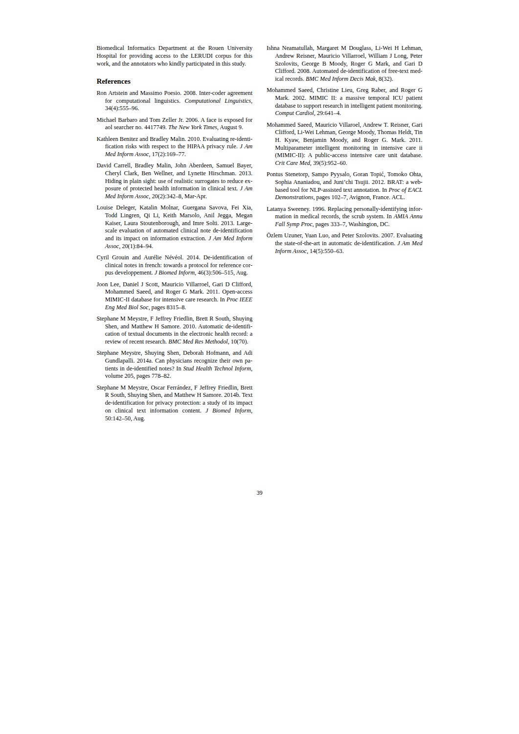Biomedical Informatics Department at the Rouen University Hospital for providing access to the LERUDI corpus for this work, and the annotators who kindly participated in this study.
References
Ron Artstein and Massimo Poesio. 2008. Inter-coder agreement for computational linguistics. Computational Linguistics, 34(4):555–96.
Michael Barbaro and Tom Zeller Jr. 2006. A face is exposed for aol searcher no. 4417749. The New York Times, August 9.
Kathleen Benitez and Bradley Malin. 2010. Evaluating re-identification risks with respect to the HIPAA privacy rule. J Am Med Inform Assoc, 17(2):169–77.
David Carrell, Bradley Malin, John Aberdeen, Samuel Bayer, Cheryl Clark, Ben Wellner, and Lynette Hirschman. 2013. Hiding in plain sight: use of realistic surrogates to reduce exposure of protected health information in clinical text. J Am Med Inform Assoc, 20(2):342–8, Mar-Apr.
Louise Deleger, Katalin Molnar, Guergana Savova, Fei Xia, Todd Lingren, Qi Li, Keith Marsolo, Anil Jegga, Megan Kaiser, Laura Stoutenborough, and Imre Solti. 2013. Large-scale evaluation of automated clinical note de-identification and its impact on information extraction. J Am Med Inform Assoc, 20(1):84–94.
Cyril Grouin and Aurélie Névéol. 2014. De-identification of clinical notes in french: towards a protocol for reference corpus developpement. J Biomed Inform, 46(3):506–515, Aug.
Joon Lee, Daniel J Scott, Mauricio Villarroel, Gari D Clifford, Mohammed Saeed, and Roger G Mark. 2011. Open-access MIMIC-II database for intensive care research. In Proc IEEE Eng Med Biol Soc, pages 8315–8.
Stephane M Meystre, F Jeffrey Friedlin, Brett R South, Shuying Shen, and Matthew H Samore. 2010. Automatic de-identification of textual documents in the electronic health record: a review of recent research. BMC Med Res Methodol, 10(70).
Stephane Meystre, Shuying Shen, Deborah Hofmann, and Adi Gundlapalli. 2014a. Can physicians recognize their own patients in de-identified notes? In Stud Health Technol Inform, volume 205, pages 778–82.
Stephane M Meystre, Oscar Ferrández, F Jeffrey Friedlin, Brett R South, Shuying Shen, and Matthew H Samore. 2014b. Text de-identification for privacy protection: a study of its impact on clinical text information content. J Biomed Inform, 50:142–50, Aug.
Ishna Neamatullah, Margaret M Douglass, Li-Wei H Lehman, Andrew Reisner, Mauricio Villarroel, William J Long, Peter Szolovits, George B Moody, Roger G Mark, and Gari D Clifford. 2008. Automated de-identification of free-text medical records. BMC Med Inform Decis Mak, 8(32).
Mohammed Saeed, Christine Lieu, Greg Raber, and Roger G Mark. 2002. MIMIC II: a massive temporal ICU patient database to support research in intelligent patient monitoring. Comput Cardiol, 29:641–4.
Mohammed Saeed, Mauricio Villaroel, Andrew T. Reisner, Gari Clifford, Li-Wei Lehman, George Moody, Thomas Heldt, Tin H. Kyaw, Benjamin Moody, and Roger G. Mark. 2011. Multiparameter intelligent monitoring in intensive care ii (MIMIC-II): A public-access intensive care unit database. Crit Care Med, 39(5):952–60.
Pontus Stenetorp, Sampo Pyysalo, Goran Topić, Tomoko Ohta, Sophia Ananiadou, and Juni’chi Tsujii. 2012. BRAT: a web-based tool for NLP-assisted text annotation. In Proc of EACL Demonstrations, pages 102–7, Avignon, France. ACL.
Latanya Sweeney. 1996. Replacing personally-identifying information in medical records, the scrub system. In AMIA Annu Fall Symp Proc, pages 333–7, Washington, DC.
Özlem Uzuner, Yuan Luo, and Peter Szolovits. 2007. Evaluating the state-of-the-art in automatic de-identification. J Am Med Inform Assoc, 14(5):550–63.
39